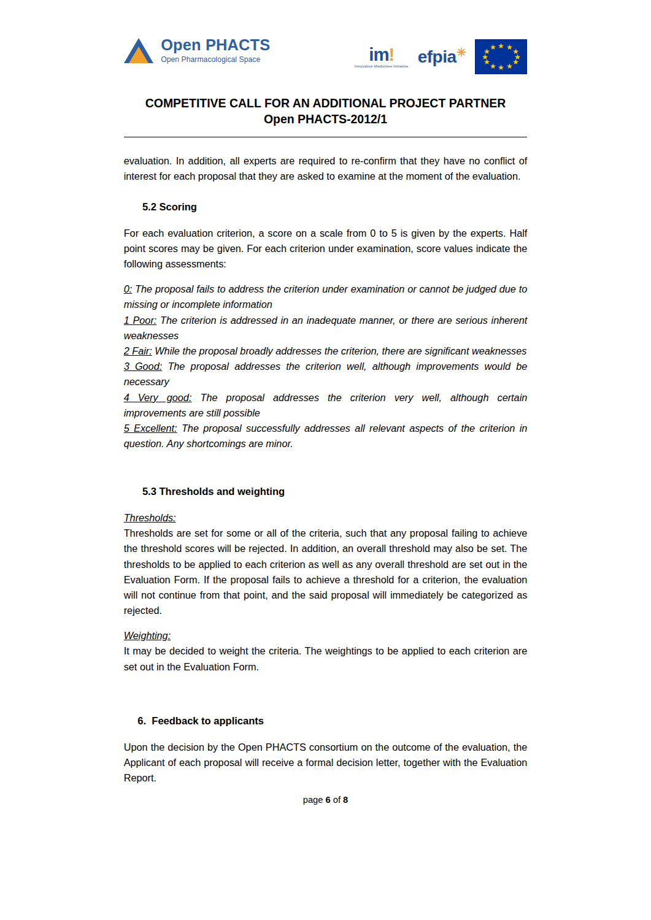Open PHACTS
Open Pharmacological Space
im!
Innovative Medicines Initiative
efpia✳
★ ★ ★ ★ ★ ★ ★ ★ ★ ★ ★ ★
COMPETITIVE CALL FOR AN ADDITIONAL PROJECT PARTNER
Open PHACTS-2012/1
evaluation. In addition, all experts are required to re-confirm that they have no conflict of interest for each proposal that they are asked to examine at the moment of the evaluation.
5.2 Scoring
For each evaluation criterion, a score on a scale from 0 to 5 is given by the experts. Half point scores may be given. For each criterion under examination, score values indicate the following assessments:
0: The proposal fails to address the criterion under examination or cannot be judged due to missing or incomplete information
1 Poor: The criterion is addressed in an inadequate manner, or there are serious inherent weaknesses
2 Fair: While the proposal broadly addresses the criterion, there are significant weaknesses
3 Good: The proposal addresses the criterion well, although improvements would be necessary
4 Very good: The proposal addresses the criterion very well, although certain improvements are still possible
5 Excellent: The proposal successfully addresses all relevant aspects of the criterion in question. Any shortcomings are minor.
5.3 Thresholds and weighting
Thresholds:
Thresholds are set for some or all of the criteria, such that any proposal failing to achieve the threshold scores will be rejected. In addition, an overall threshold may also be set. The thresholds to be applied to each criterion as well as any overall threshold are set out in the Evaluation Form. If the proposal fails to achieve a threshold for a criterion, the evaluation will not continue from that point, and the said proposal will immediately be categorized as rejected.
Weighting:
It may be decided to weight the criteria. The weightings to be applied to each criterion are set out in the Evaluation Form.
6. Feedback to applicants
Upon the decision by the Open PHACTS consortium on the outcome of the evaluation, the Applicant of each proposal will receive a formal decision letter, together with the Evaluation Report.
page 6 of 8